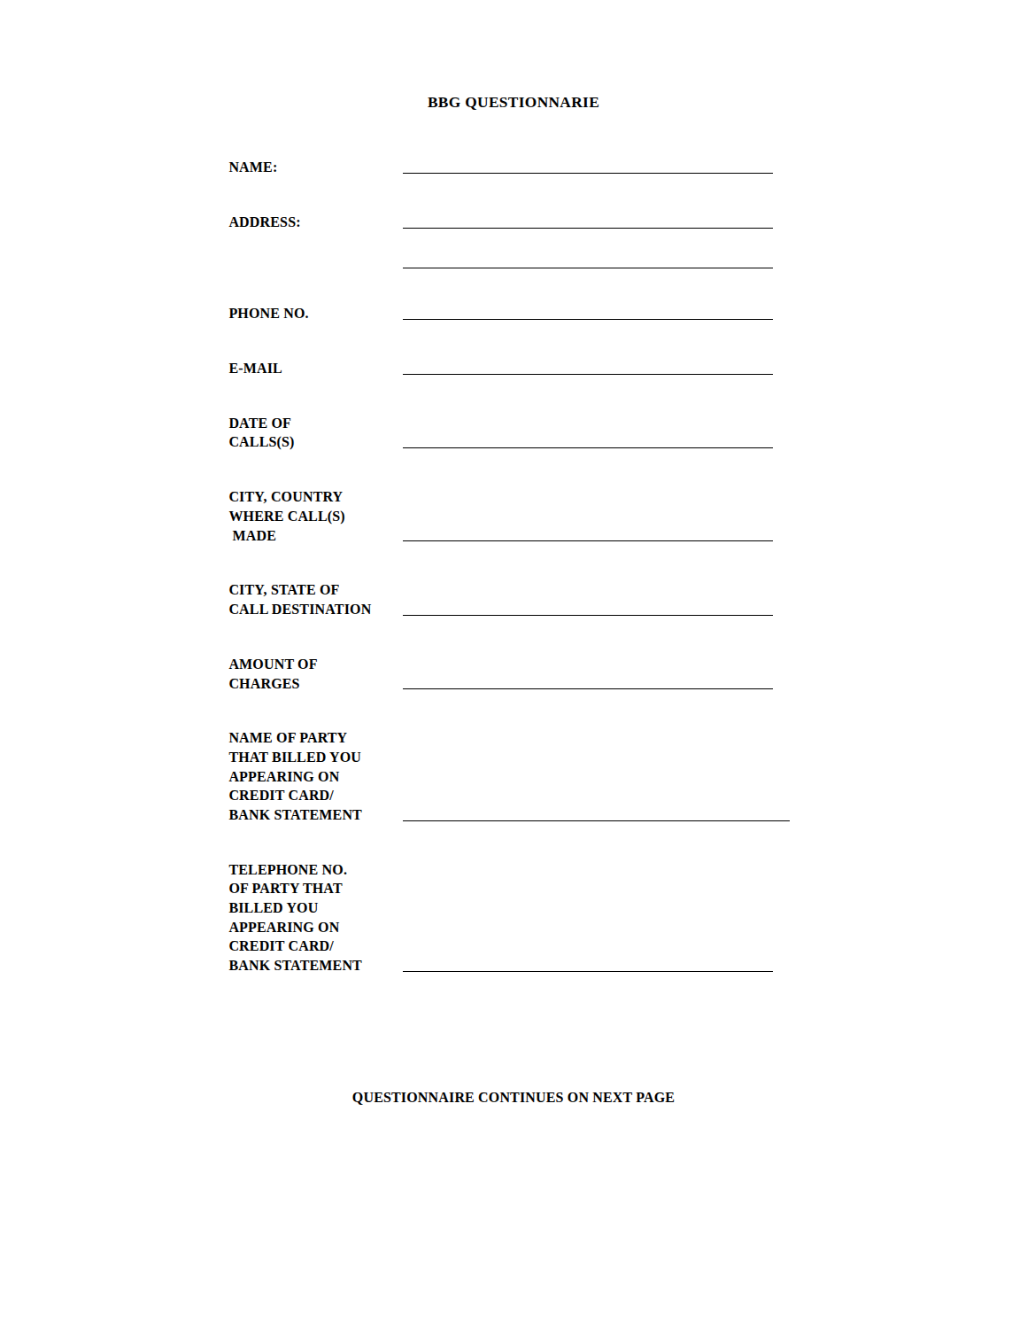BBG QUESTIONNARIE
| NAME: | |
| ADDRESS: | |
| PHONE NO. | |
| E-MAIL | |
| DATE OF CALLS(S) | |
| CITY, COUNTRY WHERE CALL(S) MADE | |
| CITY, STATE OF CALL DESTINATION | |
| AMOUNT OF CHARGES | |
| NAME OF PARTY THAT BILLED YOU APPEARING ON CREDIT CARD/ BANK STATEMENT | |
| TELEPHONE NO. OF PARTY THAT BILLED YOU APPEARING ON CREDIT CARD/ BANK STATEMENT | |
QUESTIONNAIRE CONTINUES ON NEXT PAGE